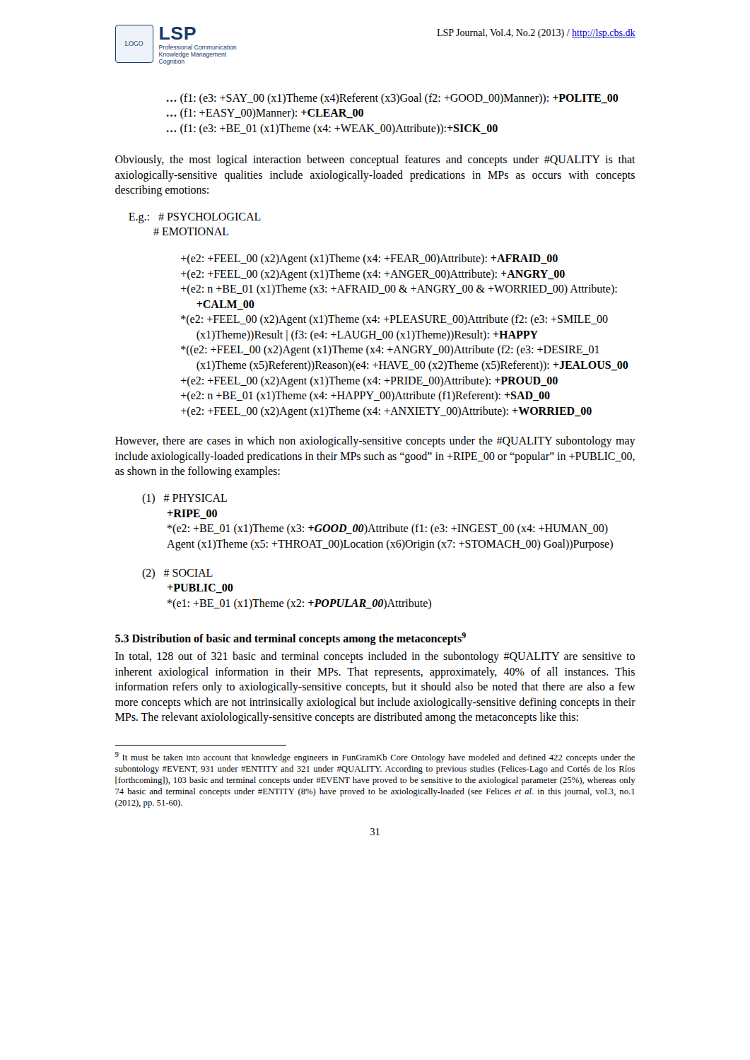LOGO
LSP Professional Communication Knowledge Management Cognition
LSP Journal, Vol.4, No.2 (2013) / http://lsp.cbs.dk
… (f1: (e3: +SAY_00 (x1)Theme (x4)Referent (x3)Goal (f2: +GOOD_00)Manner)): +POLITE_00
… (f1: +EASY_00)Manner): +CLEAR_00
… (f1: (e3: +BE_01 (x1)Theme (x4: +WEAK_00)Attribute)):+SICK_00
Obviously, the most logical interaction between conceptual features and concepts under #QUALITY is that axiologically-sensitive qualities include axiologically-loaded predications in MPs as occurs with concepts describing emotions:
E.g.: # PSYCHOLOGICAL
# EMOTIONAL
+(e2: +FEEL_00 (x2)Agent (x1)Theme (x4: +FEAR_00)Attribute): +AFRAID_00
+(e2: +FEEL_00 (x2)Agent (x1)Theme (x4: +ANGER_00)Attribute): +ANGRY_00
+(e2: n +BE_01 (x1)Theme (x3: +AFRAID_00 & +ANGRY_00 & +WORRIED_00) Attribute): +CALM_00
*(e2: +FEEL_00 (x2)Agent (x1)Theme (x4: +PLEASURE_00)Attribute (f2: (e3: +SMILE_00 (x1)Theme))Result | (f3: (e4: +LAUGH_00 (x1)Theme))Result): +HAPPY
*((e2: +FEEL_00 (x2)Agent (x1)Theme (x4: +ANGRY_00)Attribute (f2: (e3: +DESIRE_01 (x1)Theme (x5)Referent))Reason)(e4: +HAVE_00 (x2)Theme (x5)Referent)): +JEALOUS_00
+(e2: +FEEL_00 (x2)Agent (x1)Theme (x4: +PRIDE_00)Attribute): +PROUD_00
+(e2: n +BE_01 (x1)Theme (x4: +HAPPY_00)Attribute (f1)Referent): +SAD_00
+(e2: +FEEL_00 (x2)Agent (x1)Theme (x4: +ANXIETY_00)Attribute): +WORRIED_00
However, there are cases in which non axiologically-sensitive concepts under the #QUALITY subontology may include axiologically-loaded predications in their MPs such as “good” in +RIPE_00 or “popular” in +PUBLIC_00, as shown in the following examples:
(1) # PHYSICAL
+RIPE_00
*(e2: +BE_01 (x1)Theme (x3: +GOOD_00)Attribute (f1: (e3: +INGEST_00 (x4: +HUMAN_00)
Agent (x1)Theme (x5: +THROAT_00)Location (x6)Origin (x7: +STOMACH_00) Goal))Purpose)
(2) # SOCIAL
+PUBLIC_00
*(e1: +BE_01 (x1)Theme (x2: +POPULAR_00)Attribute)
5.3 Distribution of basic and terminal concepts among the metaconcepts9
In total, 128 out of 321 basic and terminal concepts included in the subontology #QUALITY are sensitive to inherent axiological information in their MPs. That represents, approximately, 40% of all instances. This information refers only to axiologically-sensitive concepts, but it should also be noted that there are also a few more concepts which are not intrinsically axiological but include axiologically-sensitive defining concepts in their MPs. The relevant axiolologically-sensitive concepts are distributed among the metaconcepts like this:
9 It must be taken into account that knowledge engineers in FunGramKb Core Ontology have modeled and defined 422 concepts under the subontology #EVENT, 931 under #ENTITY and 321 under #QUALITY. According to previous studies (Felices-Lago and Cortés de los Ríos [forthcoming]), 103 basic and terminal concepts under #EVENT have proved to be sensitive to the axiological parameter (25%), whereas only 74 basic and terminal concepts under #ENTITY (8%) have proved to be axiologically-loaded (see Felices et al. in this journal, vol.3, no.1 (2012), pp. 51-60).
31